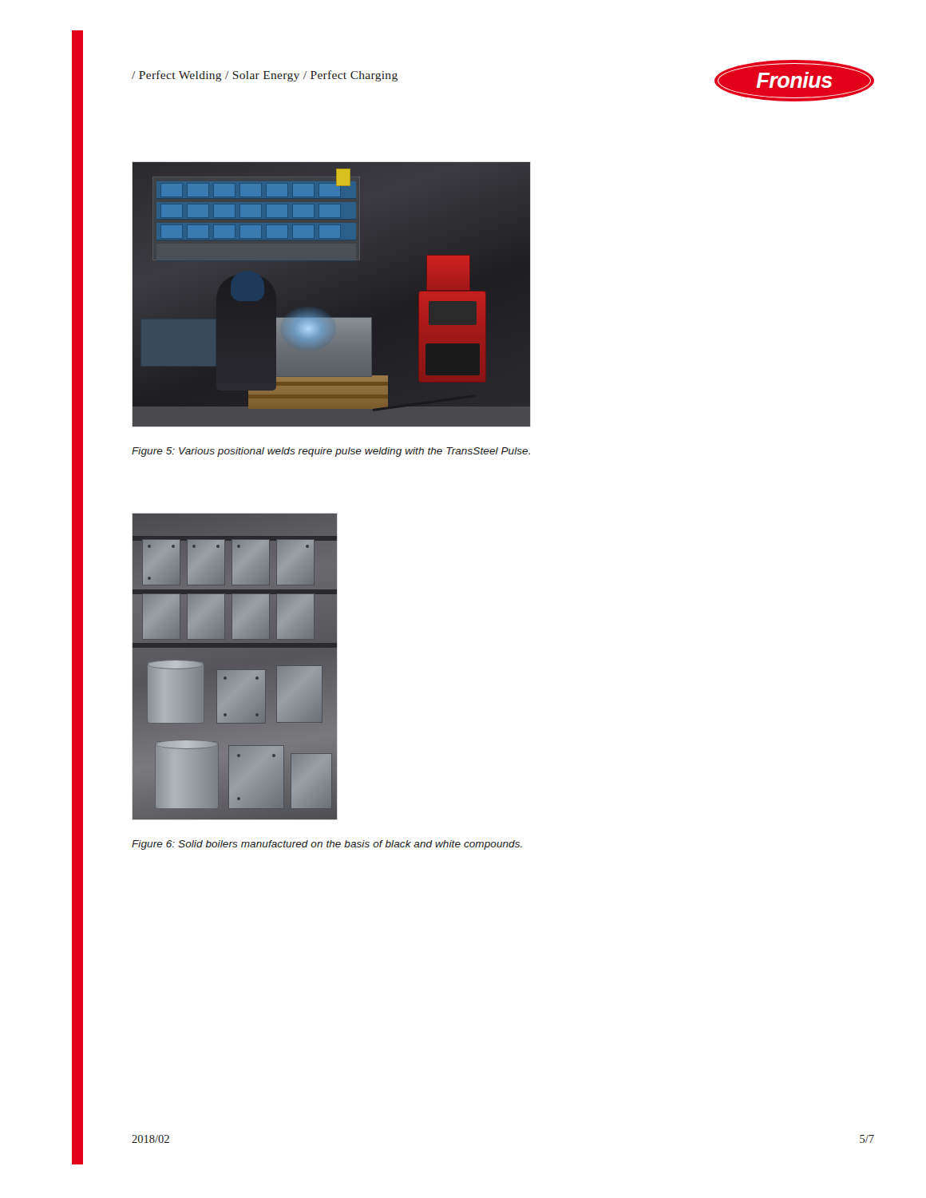/ Perfect Welding / Solar Energy / Perfect Charging
Fronius
Figure 5: Various positional welds require pulse welding with the TransSteel Pulse.
Figure 6: Solid boilers manufactured on the basis of black and white compounds.
2018/02 5/7